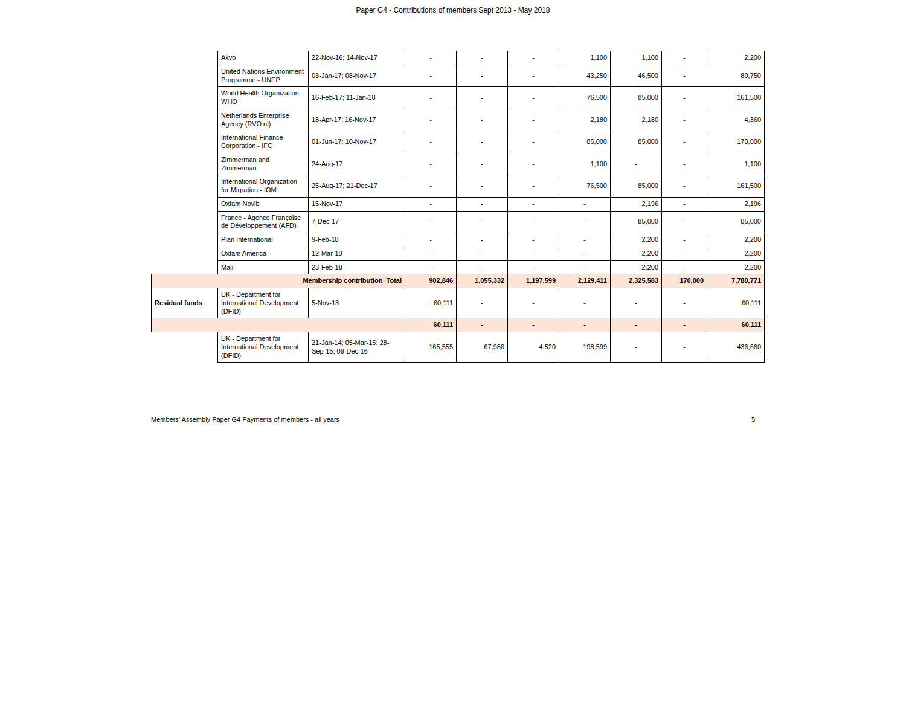Paper G4 - Contributions of members Sept 2013 - May 2018
| | Akvo | 22-Nov-16; 14-Nov-17 | - | - | - | 1,100 | 1,100 | - | 2,200 |
| | United Nations Environment Programme - UNEP | 03-Jan-17; 08-Nov-17 | - | - | - | 43,250 | 46,500 | - | 89,750 |
| | World Health Organization - WHO | 16-Feb-17; 11-Jan-18 | - | - | - | 76,500 | 85,000 | - | 161,500 |
| | Netherlands Enterprise Agency (RVO.nl) | 18-Apr-17; 16-Nov-17 | - | - | - | 2,180 | 2,180 | - | 4,360 |
| | International Finance Corporation - IFC | 01-Jun-17; 10-Nov-17 | - | - | - | 85,000 | 85,000 | - | 170,000 |
| | Zimmerman and Zimmerman | 24-Aug-17 | - | - | - | 1,100 | - | - | 1,100 |
| | International Organization for Migration - IOM | 25-Aug-17; 21-Dec-17 | - | - | - | 76,500 | 85,000 | - | 161,500 |
| | Oxfam Novib | 15-Nov-17 | - | - | - | - | 2,196 | - | 2,196 |
| | France - Agence Française de Développement (AFD) | 7-Dec-17 | - | - | - | - | 85,000 | - | 85,000 |
| | Plan International | 9-Feb-18 | - | - | - | - | 2,200 | - | 2,200 |
| | Oxfam America | 12-Mar-18 | - | - | - | - | 2,200 | - | 2,200 |
| | Mali | 23-Feb-18 | - | - | - | - | 2,200 | - | 2,200 |
| Membership contribution Total | 902,846 | 1,055,332 | 1,197,599 | 2,129,411 | 2,325,583 | 170,000 | 7,780,771 |
| Residual funds | UK - Department for International Development (DFID) | 5-Nov-13 | 60,111 | - | - | - | - | - | 60,111 |
| | 60,111 | - | - | - | - | - | 60,111 |
| | UK - Department for International Development (DFID) | 21-Jan-14; 05-Mar-15; 28-Sep-15; 09-Dec-16 | 165,555 | 67,986 | 4,520 | 198,599 | - | - | 436,660 |
Members' Assembly Paper G4 Payments of members - all years
5